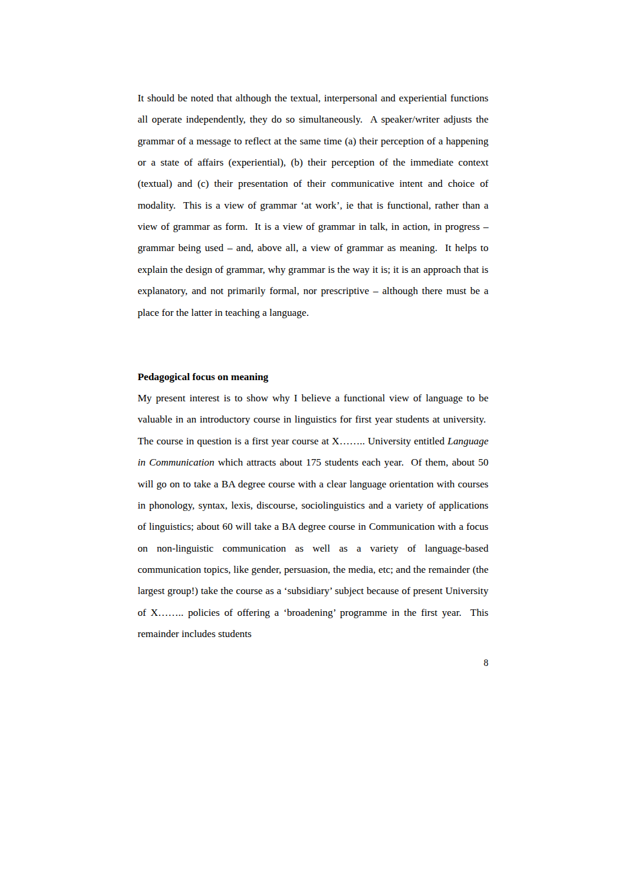It should be noted that although the textual, interpersonal and experiential functions all operate independently, they do so simultaneously. A speaker/writer adjusts the grammar of a message to reflect at the same time (a) their perception of a happening or a state of affairs (experiential), (b) their perception of the immediate context (textual) and (c) their presentation of their communicative intent and choice of modality. This is a view of grammar ‘at work’, ie that is functional, rather than a view of grammar as form. It is a view of grammar in talk, in action, in progress – grammar being used – and, above all, a view of grammar as meaning. It helps to explain the design of grammar, why grammar is the way it is; it is an approach that is explanatory, and not primarily formal, nor prescriptive – although there must be a place for the latter in teaching a language.
Pedagogical focus on meaning
My present interest is to show why I believe a functional view of language to be valuable in an introductory course in linguistics for first year students at university. The course in question is a first year course at X…….. University entitled Language in Communication which attracts about 175 students each year. Of them, about 50 will go on to take a BA degree course with a clear language orientation with courses in phonology, syntax, lexis, discourse, sociolinguistics and a variety of applications of linguistics; about 60 will take a BA degree course in Communication with a focus on non-linguistic communication as well as a variety of language-based communication topics, like gender, persuasion, the media, etc; and the remainder (the largest group!) take the course as a ‘subsidiary’ subject because of present University of X…….. policies of offering a ‘broadening’ programme in the first year. This remainder includes students
8